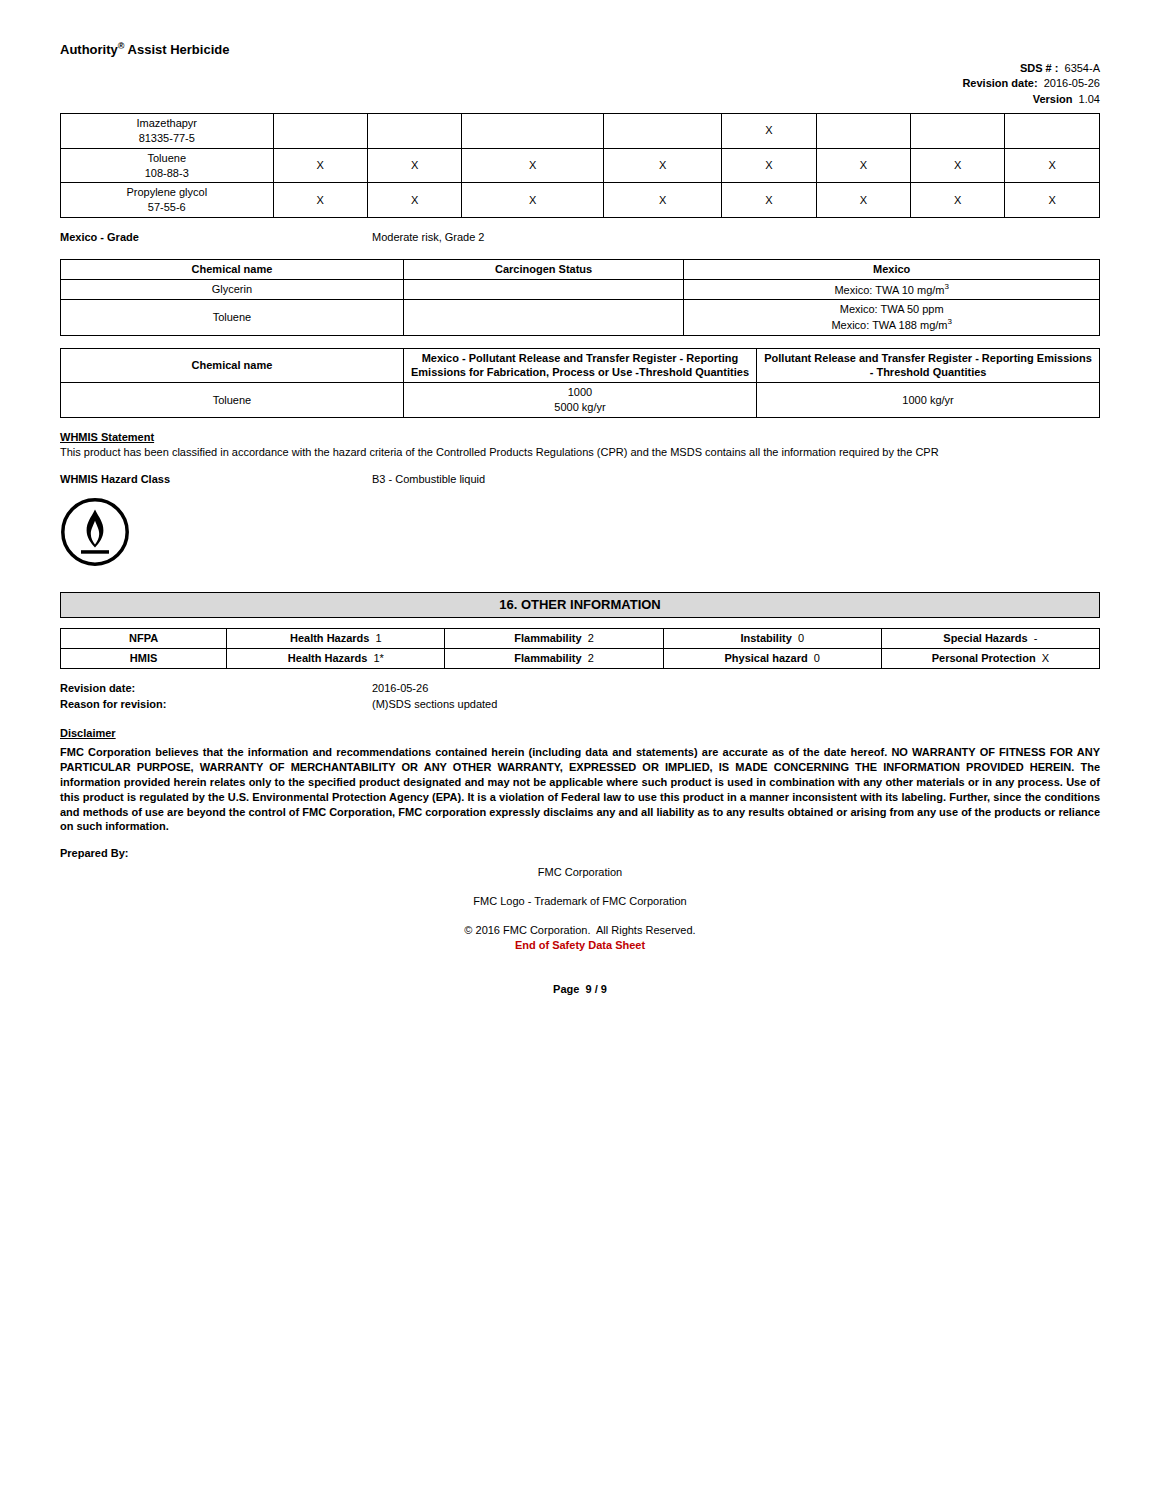Authority® Assist Herbicide
SDS # : 6354-A
Revision date: 2016-05-26
Version 1.04
| Imazethapyr 81335-77-5 | | | | | X | | | |
| Toluene 108-88-3 | X | X | X | X | X | X | X | X |
| Propylene glycol 57-55-6 | X | X | X | X | X | X | X | X |
| Mexico - Grade | Moderate risk, Grade 2 |
| Chemical name | Carcinogen Status | Mexico |
| --- | --- | --- |
| Glycerin | | Mexico: TWA 10 mg/m 3 |
| Toluene | | Mexico: TWA 50 ppm Mexico: TWA 188 mg/m 3 |
| Chemical name | Mexico - Pollutant Release and Transfer Register - Reporting Emissions for Fabrication, Process or Use -Threshold Quantities | Pollutant Release and Transfer Register - Reporting Emissions - Threshold Quantities |
| --- | --- | --- |
| Toluene | 1000 5000 kg/yr | 1000 kg/yr |
WHMIS Statement
This product has been classified in accordance with the hazard criteria of the Controlled Products Regulations (CPR) and the MSDS contains all the information required by the CPR
| WHMIS Hazard Class | B3 - Combustible liquid |
16. OTHER INFORMATION
| NFPA | Health Hazards 1 | Flammability 2 | Instability 0 | Special Hazards - |
| HMIS | Health Hazards 1* | Flammability 2 | Physical hazard 0 | Personal Protection X |
| Revision date: | 2016-05-26 |
| Reason for revision: | (M)SDS sections updated |
Disclaimer
FMC Corporation believes that the information and recommendations contained herein (including data and statements) are accurate as of the date hereof. NO WARRANTY OF FITNESS FOR ANY PARTICULAR PURPOSE, WARRANTY OF MERCHANTABILITY OR ANY OTHER WARRANTY, EXPRESSED OR IMPLIED, IS MADE CONCERNING THE INFORMATION PROVIDED HEREIN. The information provided herein relates only to the specified product designated and may not be applicable where such product is used in combination with any other materials or in any process. Use of this product is regulated by the U.S. Environmental Protection Agency (EPA). It is a violation of Federal law to use this product in a manner inconsistent with its labeling. Further, since the conditions and methods of use are beyond the control of FMC Corporation, FMC corporation expressly disclaims any and all liability as to any results obtained or arising from any use of the products or reliance on such information.
Prepared By:
FMC Corporation
FMC Logo - Trademark of FMC Corporation
© 2016 FMC Corporation. All Rights Reserved.
End of Safety Data Sheet
Page 9 / 9